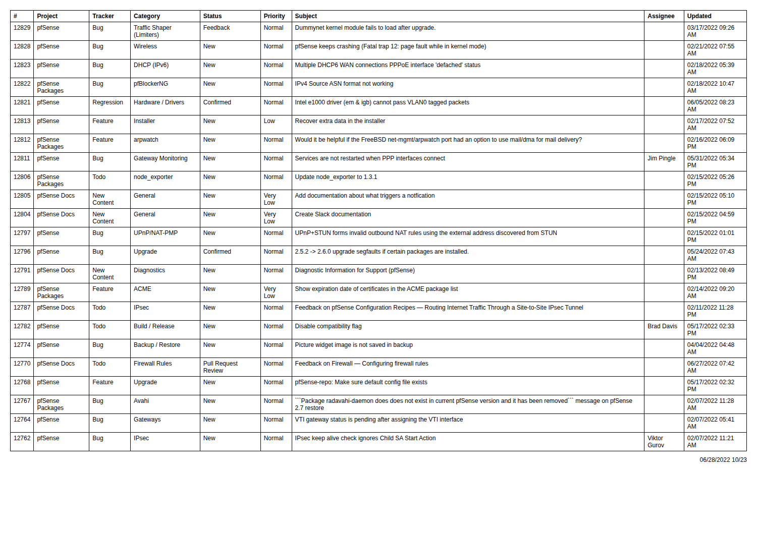| # | Project | Tracker | Category | Status | Priority | Subject | Assignee | Updated |
| --- | --- | --- | --- | --- | --- | --- | --- | --- |
| 12829 | pfSense | Bug | Traffic Shaper (Limiters) | Feedback | Normal | Dummynet kernel module fails to load after upgrade. | | 03/17/2022 09:26 AM |
| 12828 | pfSense | Bug | Wireless | New | Normal | pfSense keeps crashing (Fatal trap 12: page fault while in kernel mode) | | 02/21/2022 07:55 AM |
| 12823 | pfSense | Bug | DHCP (IPv6) | New | Normal | Multiple DHCP6 WAN connections PPPoE interface 'defached' status | | 02/18/2022 05:39 AM |
| 12822 | pfSense Packages | Bug | pfBlockerNG | New | Normal | IPv4 Source ASN format not working | | 02/18/2022 10:47 AM |
| 12821 | pfSense | Regression | Hardware / Drivers | Confirmed | Normal | Intel e1000 driver (em & igb) cannot pass VLAN0 tagged packets | | 06/05/2022 08:23 AM |
| 12813 | pfSense | Feature | Installer | New | Low | Recover extra data in the installer | | 02/17/2022 07:52 AM |
| 12812 | pfSense Packages | Feature | arpwatch | New | Normal | Would it be helpful if the FreeBSD net-mgmt/arpwatch port had an option to use mail/dma for mail delivery? | | 02/16/2022 06:09 PM |
| 12811 | pfSense | Bug | Gateway Monitoring | New | Normal | Services are not restarted when PPP interfaces connect | Jim Pingle | 05/31/2022 05:34 PM |
| 12806 | pfSense Packages | Todo | node_exporter | New | Normal | Update node_exporter to 1.3.1 | | 02/15/2022 05:26 PM |
| 12805 | pfSense Docs | New Content | General | New | Very Low | Add documentation about what triggers a notfication | | 02/15/2022 05:10 PM |
| 12804 | pfSense Docs | New Content | General | New | Very Low | Create Slack documentation | | 02/15/2022 04:59 PM |
| 12797 | pfSense | Bug | UPnP/NAT-PMP | New | Normal | UPnP+STUN forms invalid outbound NAT rules using the external address discovered from STUN | | 02/15/2022 01:01 PM |
| 12796 | pfSense | Bug | Upgrade | Confirmed | Normal | 2.5.2 -> 2.6.0 upgrade segfaults if certain packages are installed. | | 05/24/2022 07:43 AM |
| 12791 | pfSense Docs | New Content | Diagnostics | New | Normal | Diagnostic Information for Support (pfSense) | | 02/13/2022 08:49 PM |
| 12789 | pfSense Packages | Feature | ACME | New | Very Low | Show expiration date of certificates in the ACME package list | | 02/14/2022 09:20 AM |
| 12787 | pfSense Docs | Todo | IPsec | New | Normal | Feedback on pfSense Configuration Recipes — Routing Internet Traffic Through a Site-to-Site IPsec Tunnel | | 02/11/2022 11:28 PM |
| 12782 | pfSense | Todo | Build / Release | New | Normal | Disable compatibility flag | Brad Davis | 05/17/2022 02:33 PM |
| 12774 | pfSense | Bug | Backup / Restore | New | Normal | Picture widget image is not saved in backup | | 04/04/2022 04:48 AM |
| 12770 | pfSense Docs | Todo | Firewall Rules | Pull Request Review | Normal | Feedback on Firewall — Configuring firewall rules | | 06/27/2022 07:42 AM |
| 12768 | pfSense | Feature | Upgrade | New | Normal | pfSense-repo: Make sure default config file exists | | 05/17/2022 02:32 PM |
| 12767 | pfSense Packages | Bug | Avahi | New | Normal | ```Package radavahi-daemon does does not exist in current pfSense version and it has been removed``` message on pfSense 2.7 restore | | 02/07/2022 11:28 AM |
| 12764 | pfSense | Bug | Gateways | New | Normal | VTI gateway status is pending after assigning the VTI interface | | 02/07/2022 05:41 AM |
| 12762 | pfSense | Bug | IPsec | New | Normal | IPsec keep alive check ignores Child SA Start Action | Viktor Gurov | 02/07/2022 11:21 AM |
06/28/2022 10/23